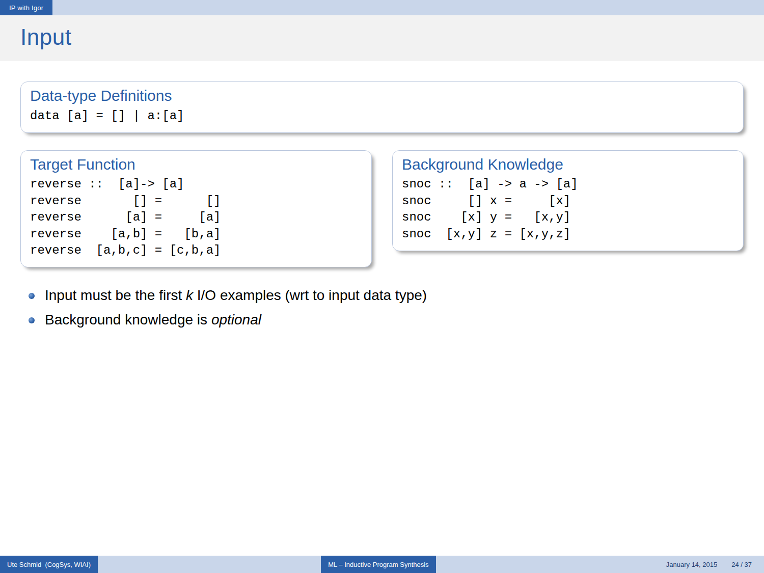IP with Igor
Input
Data-type Definitions
data [a] = [] | a:[a]
Target Function
reverse ::  [a]-> [a]
reverse       [] =      []
reverse      [a] =     [a]
reverse    [a,b] =   [b,a]
reverse  [a,b,c] = [c,b,a]
Background Knowledge
snoc ::  [a] -> a -> [a]
snoc     [] x =     [x]
snoc    [x] y =   [x,y]
snoc  [x,y] z = [x,y,z]
Input must be the first k I/O examples (wrt to input data type)
Background knowledge is optional
Ute Schmid (CogSys, WIAI)
ML – Inductive Program Synthesis
January 14, 2015
24 / 37